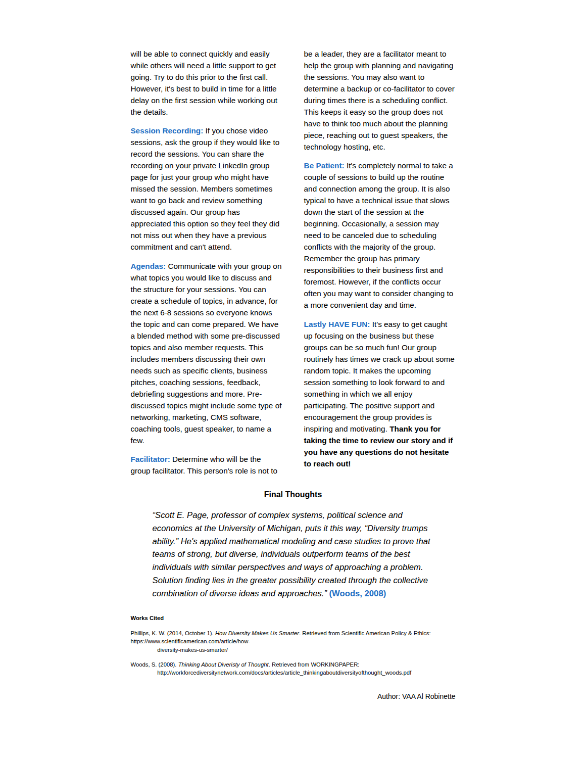will be able to connect quickly and easily while others will need a little support to get going. Try to do this prior to the first call. However, it's best to build in time for a little delay on the first session while working out the details.
Session Recording: If you chose video sessions, ask the group if they would like to record the sessions. You can share the recording on your private LinkedIn group page for just your group who might have missed the session. Members sometimes want to go back and review something discussed again. Our group has appreciated this option so they feel they did not miss out when they have a previous commitment and can't attend.
Agendas: Communicate with your group on what topics you would like to discuss and the structure for your sessions. You can create a schedule of topics, in advance, for the next 6-8 sessions so everyone knows the topic and can come prepared. We have a blended method with some pre-discussed topics and also member requests. This includes members discussing their own needs such as specific clients, business pitches, coaching sessions, feedback, debriefing suggestions and more. Pre-discussed topics might include some type of networking, marketing, CMS software, coaching tools, guest speaker, to name a few.
Facilitator: Determine who will be the group facilitator. This person's role is not to be a leader, they are a facilitator meant to help the group with planning and navigating the sessions. You may also want to determine a backup or co-facilitator to cover during times there is a scheduling conflict. This keeps it easy so the group does not have to think too much about the planning piece, reaching out to guest speakers, the technology hosting, etc.
Be Patient: It's completely normal to take a couple of sessions to build up the routine and connection among the group. It is also typical to have a technical issue that slows down the start of the session at the beginning. Occasionally, a session may need to be canceled due to scheduling conflicts with the majority of the group. Remember the group has primary responsibilities to their business first and foremost. However, if the conflicts occur often you may want to consider changing to a more convenient day and time.
Lastly HAVE FUN: It's easy to get caught up focusing on the business but these groups can be so much fun! Our group routinely has times we crack up about some random topic. It makes the upcoming session something to look forward to and something in which we all enjoy participating. The positive support and encouragement the group provides is inspiring and motivating. Thank you for taking the time to review our story and if you have any questions do not hesitate to reach out!
Final Thoughts
“Scott E. Page, professor of complex systems, political science and economics at the University of Michigan, puts it this way, “Diversity trumps ability.” He's applied mathematical modeling and case studies to prove that teams of strong, but diverse, individuals outperform teams of the best individuals with similar perspectives and ways of approaching a problem. Solution finding lies in the greater possibility created through the collective combination of diverse ideas and approaches.” (Woods, 2008)
Works Cited
Phillips, K. W. (2014, October 1). How Diversity Makes Us Smarter. Retrieved from Scientific American Policy & Ethics: https://www.scientificamerican.com/article/how-diversity-makes-us-smarter/
Woods, S. (2008). Thinking About Diveristy of Thought. Retrieved from WORKINGPAPER:http://workforcediversitynetwork.com/docs/articles/article_thinkingaboutdiversityofthought_woods.pdf
Author: VAA Al Robinette